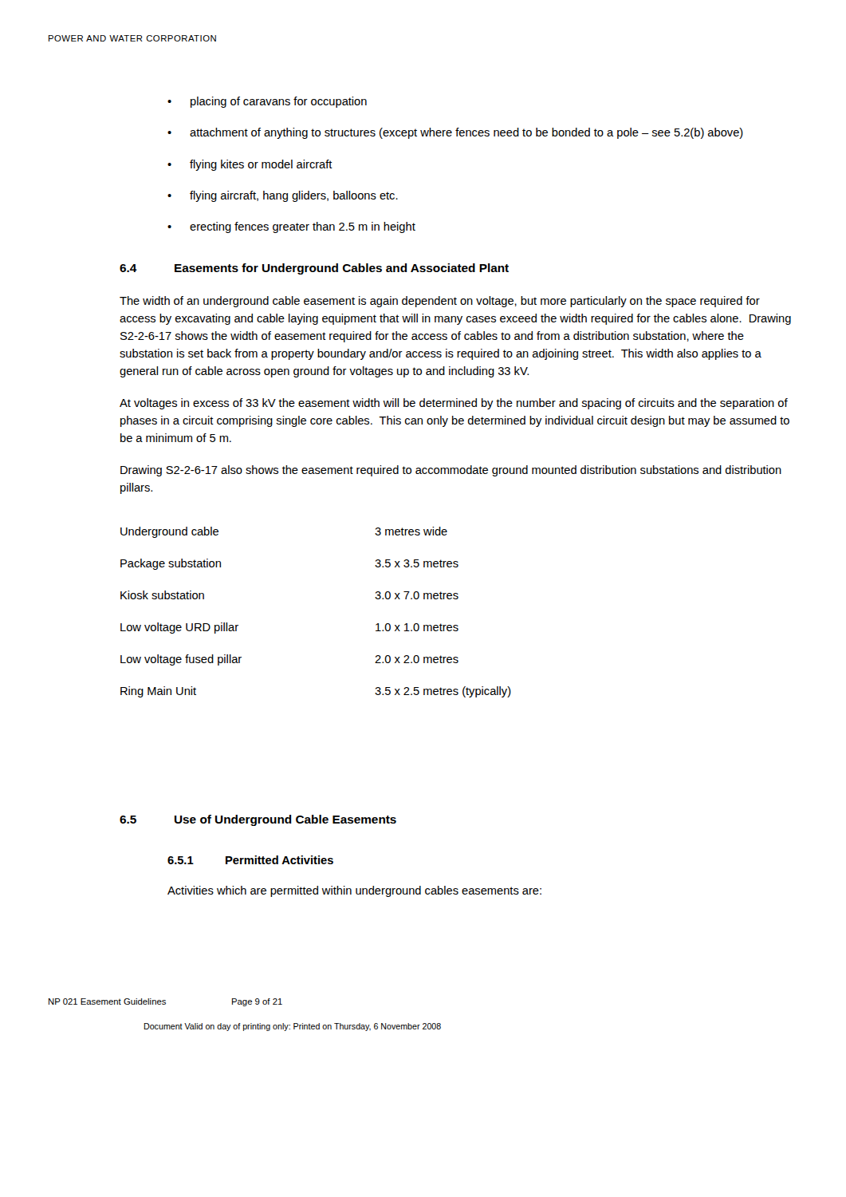POWER AND WATER CORPORATION
placing of caravans for occupation
attachment of anything to structures (except where fences need to be bonded to a pole – see 5.2(b) above)
flying kites or model aircraft
flying aircraft, hang gliders, balloons etc.
erecting fences greater than 2.5 m in height
6.4 Easements for Underground Cables and Associated Plant
The width of an underground cable easement is again dependent on voltage, but more particularly on the space required for access by excavating and cable laying equipment that will in many cases exceed the width required for the cables alone. Drawing S2-2-6-17 shows the width of easement required for the access of cables to and from a distribution substation, where the substation is set back from a property boundary and/or access is required to an adjoining street. This width also applies to a general run of cable across open ground for voltages up to and including 33 kV.
At voltages in excess of 33 kV the easement width will be determined by the number and spacing of circuits and the separation of phases in a circuit comprising single core cables. This can only be determined by individual circuit design but may be assumed to be a minimum of 5 m.
Drawing S2-2-6-17 also shows the easement required to accommodate ground mounted distribution substations and distribution pillars.
| Underground cable | 3 metres wide |
| Package substation | 3.5 x 3.5 metres |
| Kiosk substation | 3.0 x 7.0 metres |
| Low voltage URD pillar | 1.0 x 1.0 metres |
| Low voltage fused pillar | 2.0 x 2.0 metres |
| Ring Main Unit | 3.5 x 2.5 metres (typically) |
6.5 Use of Underground Cable Easements
6.5.1 Permitted Activities
Activities which are permitted within underground cables easements are:
NP 021 Easement Guidelines Page 9 of 21
Document Valid on day of printing only: Printed on Thursday, 6 November 2008